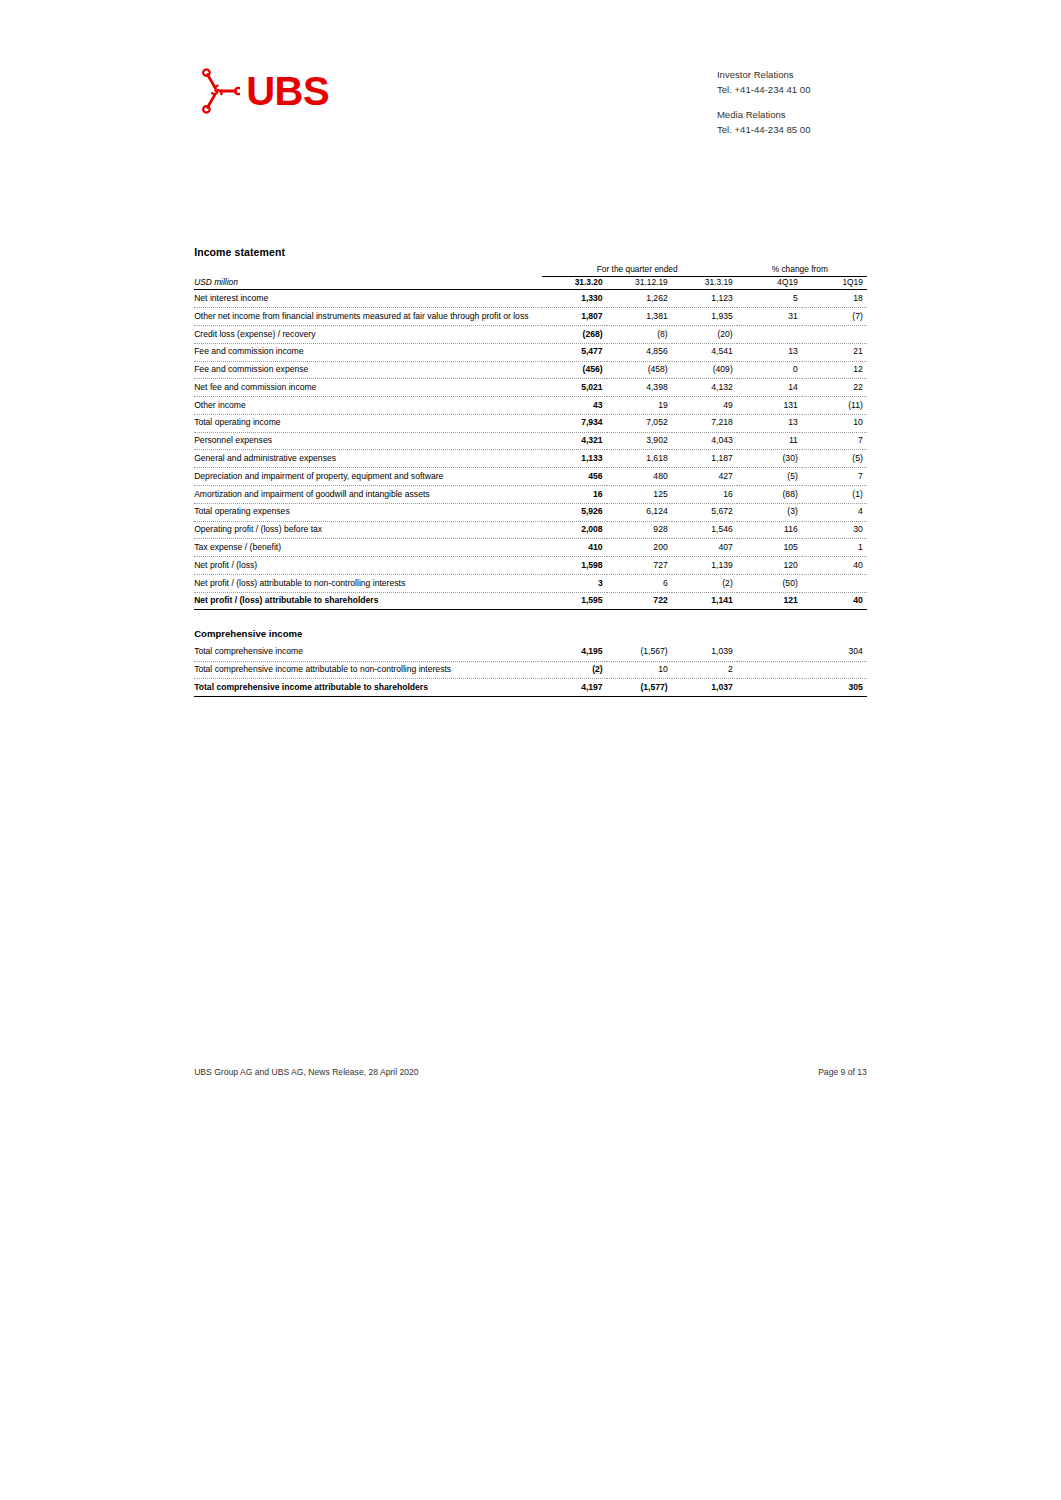UBS
Investor Relations
Tel. +41-44-234 41 00
Media Relations
Tel. +41-44-234 85 00
Income statement
| | For the quarter ended | % change from |
| --- | --- | --- |
| USD million | 31.3.20 | 31.12.19 | 31.3.19 | 4Q19 | 1Q19 |
| Net interest income | 1,330 | 1,262 | 1,123 | 5 | 18 |
| Other net income from financial instruments measured at fair value through profit or loss | 1,807 | 1,381 | 1,935 | 31 | (7) |
| Credit loss (expense) / recovery | (268) | (8) | (20) | | |
| Fee and commission income | 5,477 | 4,856 | 4,541 | 13 | 21 |
| Fee and commission expense | (456) | (458) | (409) | 0 | 12 |
| Net fee and commission income | 5,021 | 4,398 | 4,132 | 14 | 22 |
| Other income | 43 | 19 | 49 | 131 | (11) |
| Total operating income | 7,934 | 7,052 | 7,218 | 13 | 10 |
| Personnel expenses | 4,321 | 3,902 | 4,043 | 11 | 7 |
| General and administrative expenses | 1,133 | 1,618 | 1,187 | (30) | (5) |
| Depreciation and impairment of property, equipment and software | 456 | 480 | 427 | (5) | 7 |
| Amortization and impairment of goodwill and intangible assets | 16 | 125 | 16 | (88) | (1) |
| Total operating expenses | 5,926 | 6,124 | 5,672 | (3) | 4 |
| Operating profit / (loss) before tax | 2,008 | 928 | 1,546 | 116 | 30 |
| Tax expense / (benefit) | 410 | 200 | 407 | 105 | 1 |
| Net profit / (loss) | 1,598 | 727 | 1,139 | 120 | 40 |
| Net profit / (loss) attributable to non-controlling interests | 3 | 6 | (2) | (50) | |
| Net profit / (loss) attributable to shareholders | 1,595 | 722 | 1,141 | 121 | 40 |
| Comprehensive income |
| Total comprehensive income | 4,195 | (1,567) | 1,039 | | 304 |
| Total comprehensive income attributable to non-controlling interests | (2) | 10 | 2 | | |
| Total comprehensive income attributable to shareholders | 4,197 | (1,577) | 1,037 | | 305 |
UBS Group AG and UBS AG, News Release, 28 April 2020
Page 9 of 13